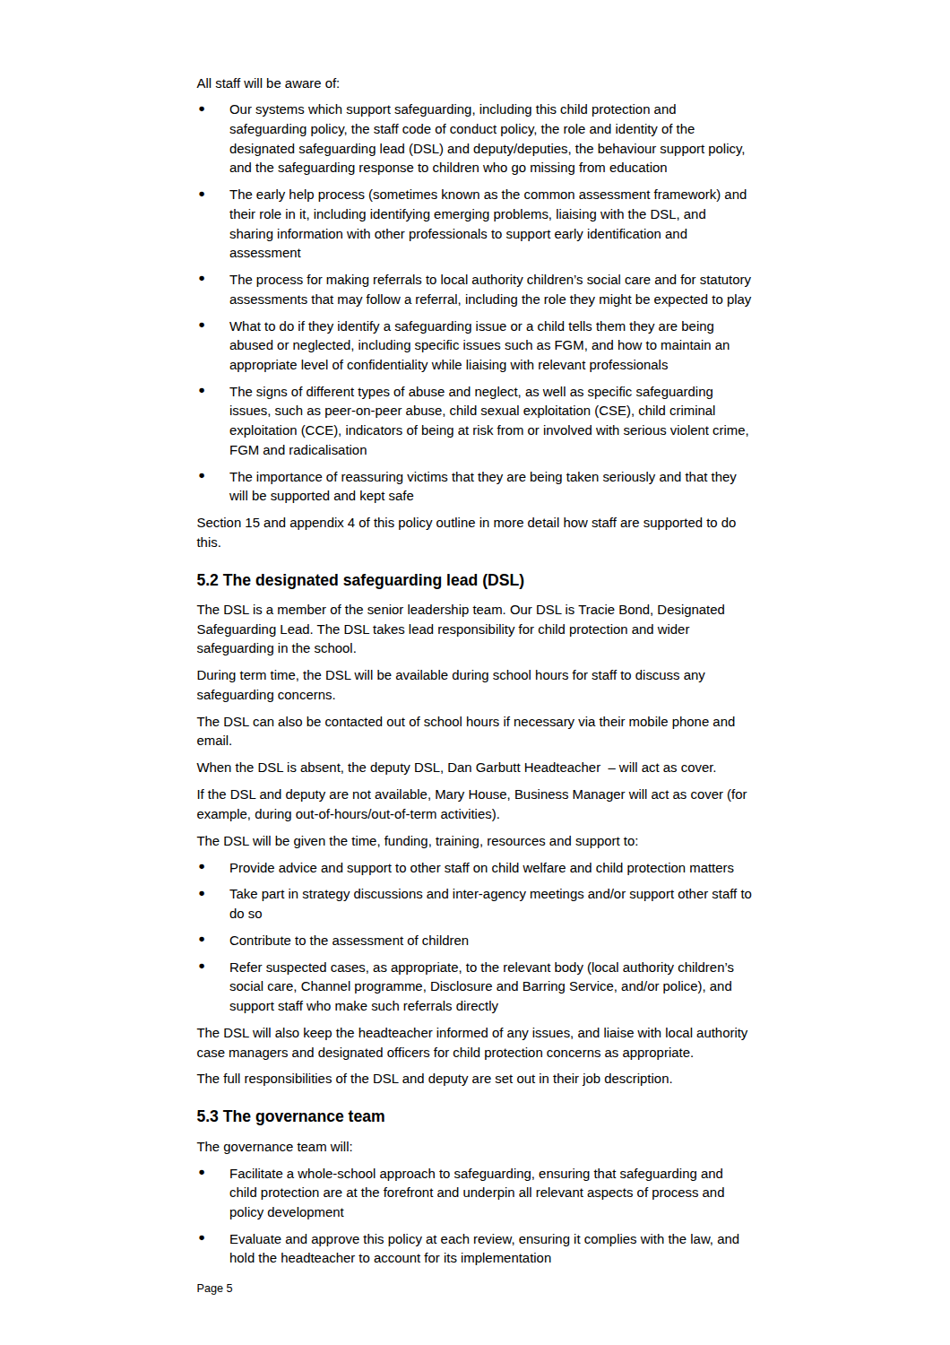All staff will be aware of:
Our systems which support safeguarding, including this child protection and safeguarding policy, the staff code of conduct policy, the role and identity of the designated safeguarding lead (DSL) and deputy/deputies, the behaviour support policy, and the safeguarding response to children who go missing from education
The early help process (sometimes known as the common assessment framework) and their role in it, including identifying emerging problems, liaising with the DSL, and sharing information with other professionals to support early identification and assessment
The process for making referrals to local authority children’s social care and for statutory assessments that may follow a referral, including the role they might be expected to play
What to do if they identify a safeguarding issue or a child tells them they are being abused or neglected, including specific issues such as FGM, and how to maintain an appropriate level of confidentiality while liaising with relevant professionals
The signs of different types of abuse and neglect, as well as specific safeguarding issues, such as peer-on-peer abuse, child sexual exploitation (CSE), child criminal exploitation (CCE), indicators of being at risk from or involved with serious violent crime, FGM and radicalisation
The importance of reassuring victims that they are being taken seriously and that they will be supported and kept safe
Section 15 and appendix 4 of this policy outline in more detail how staff are supported to do this.
5.2 The designated safeguarding lead (DSL)
The DSL is a member of the senior leadership team. Our DSL is Tracie Bond, Designated Safeguarding Lead. The DSL takes lead responsibility for child protection and wider safeguarding in the school.
During term time, the DSL will be available during school hours for staff to discuss any safeguarding concerns.
The DSL can also be contacted out of school hours if necessary via their mobile phone and email.
When the DSL is absent, the deputy DSL, Dan Garbutt Headteacher – will act as cover.
If the DSL and deputy are not available, Mary House, Business Manager will act as cover (for example, during out-of-hours/out-of-term activities).
The DSL will be given the time, funding, training, resources and support to:
Provide advice and support to other staff on child welfare and child protection matters
Take part in strategy discussions and inter-agency meetings and/or support other staff to do so
Contribute to the assessment of children
Refer suspected cases, as appropriate, to the relevant body (local authority children’s social care, Channel programme, Disclosure and Barring Service, and/or police), and support staff who make such referrals directly
The DSL will also keep the headteacher informed of any issues, and liaise with local authority case managers and designated officers for child protection concerns as appropriate.
The full responsibilities of the DSL and deputy are set out in their job description.
5.3 The governance team
The governance team will:
Facilitate a whole-school approach to safeguarding, ensuring that safeguarding and child protection are at the forefront and underpin all relevant aspects of process and policy development
Evaluate and approve this policy at each review, ensuring it complies with the law, and hold the headteacher to account for its implementation
Page 5